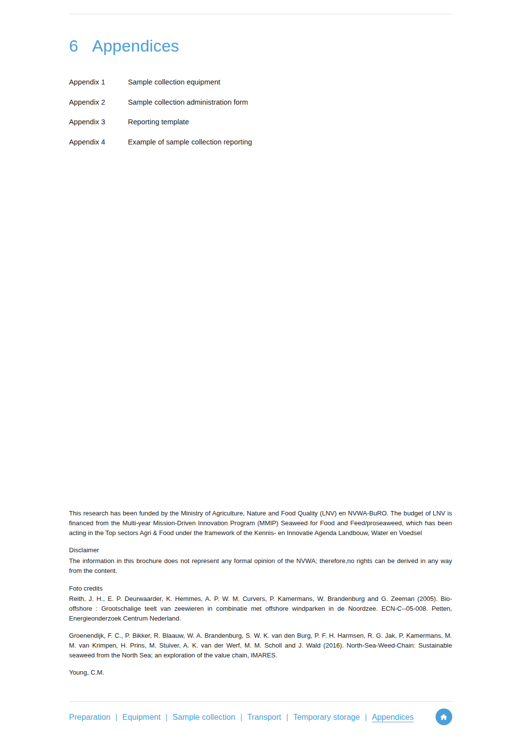6 Appendices
Appendix 1 Sample collection equipment
Appendix 2 Sample collection administration form
Appendix 3 Reporting template
Appendix 4 Example of sample collection reporting
This research has been funded by the Ministry of Agriculture, Nature and Food Quality (LNV) en NVWA-BuRO. The budget of LNV is financed from the Multi-year Mission-Driven Innovation Program (MMIP) Seaweed for Food and Feed/proseaweed, which has been acting in the Top sectors Agri & Food under the framework of the Kennis- en Innovatie Agenda Landbouw, Water en Voedsel
Disclaimer
The information in this brochure does not represent any formal opinion of the NVWA; therefore,no rights can be derived in any way from the content.
Foto credits
Reith, J. H., E. P. Deurwaarder, K. Hemmes, A. P. W. M. Curvers, P. Kamermans, W. Brandenburg and G. Zeeman (2005). Bio-offshore : Grootschalige teelt van zeewieren in combinatie met offshore windparken in de Noordzee. ECN-C--05-008. Petten, Energieonderzoek Centrum Nederland.
Groenendijk, F. C., P. Bikker, R. Blaauw, W. A. Brandenburg, S. W. K. van den Burg, P. F. H. Harmsen, R. G. Jak, P. Kamermans, M. M. van Krimpen, H. Prins, M. Stuiver, A. K. van der Werf, M. M. Scholl and J. Wald (2016). North-Sea-Weed-Chain: Sustainable seaweed from the North Sea; an exploration of the value chain, IMARES.
Young, C.M.
Preparation| Equipment| Sample collection| Transport| Temporary storage| Appendices